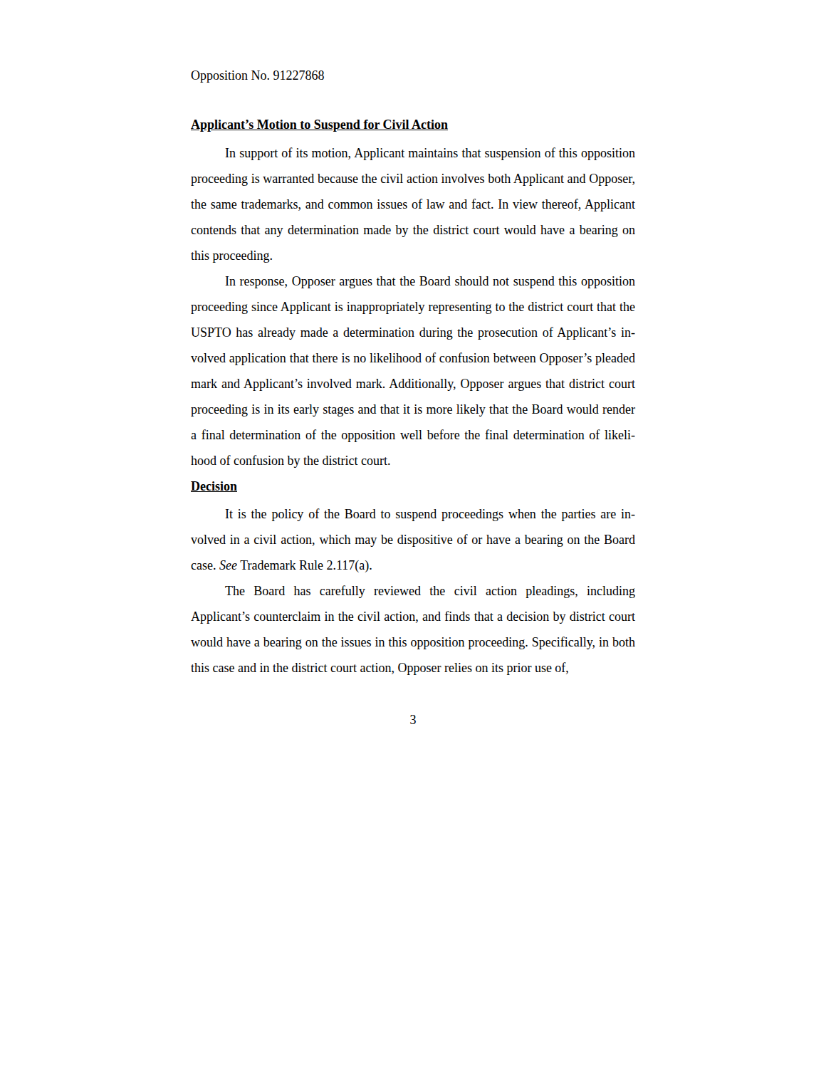Opposition No. 91227868
Applicant’s Motion to Suspend for Civil Action
In support of its motion, Applicant maintains that suspension of this opposition proceeding is warranted because the civil action involves both Applicant and Opposer, the same trademarks, and common issues of law and fact. In view thereof, Applicant contends that any determination made by the district court would have a bearing on this proceeding.
In response, Opposer argues that the Board should not suspend this opposition proceeding since Applicant is inappropriately representing to the district court that the USPTO has already made a determination during the prosecution of Applicant’s involved application that there is no likelihood of confusion between Opposer’s pleaded mark and Applicant’s involved mark. Additionally, Opposer argues that district court proceeding is in its early stages and that it is more likely that the Board would render a final determination of the opposition well before the final determination of likelihood of confusion by the district court.
Decision
It is the policy of the Board to suspend proceedings when the parties are involved in a civil action, which may be dispositive of or have a bearing on the Board case. See Trademark Rule 2.117(a).
The Board has carefully reviewed the civil action pleadings, including Applicant’s counterclaim in the civil action, and finds that a decision by district court would have a bearing on the issues in this opposition proceeding. Specifically, in both this case and in the district court action, Opposer relies on its prior use of,
3